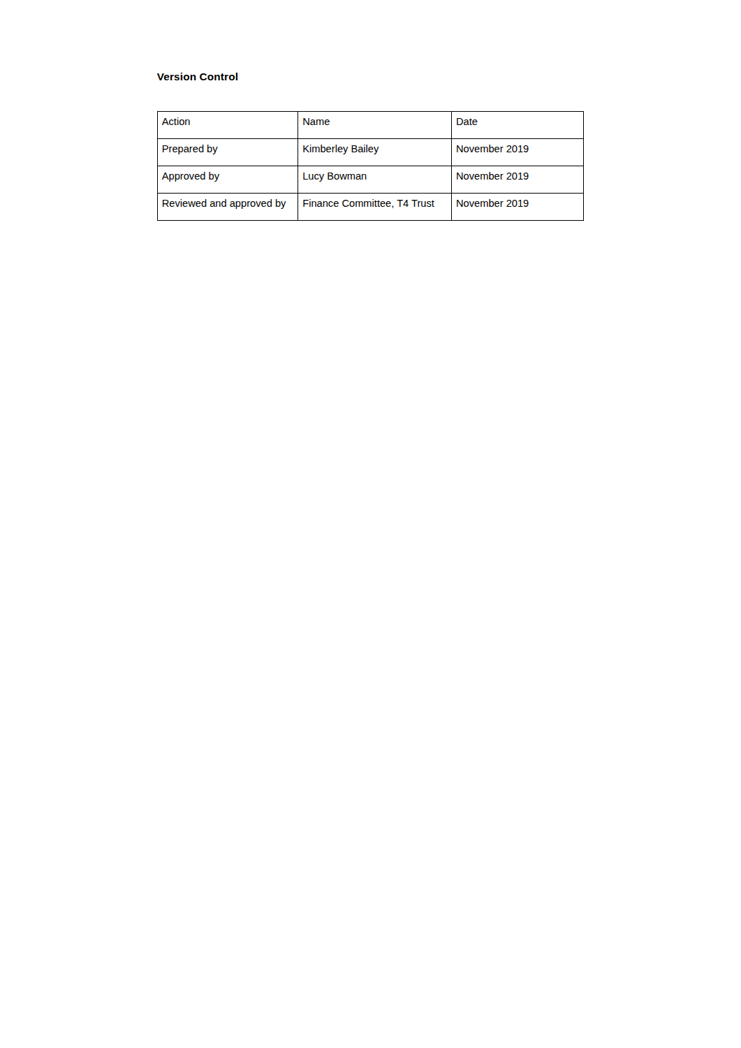Version Control
| Action | Name | Date |
| Prepared by | Kimberley Bailey | November 2019 |
| Approved by | Lucy Bowman | November 2019 |
| Reviewed and approved by | Finance Committee, T4 Trust | November 2019 |